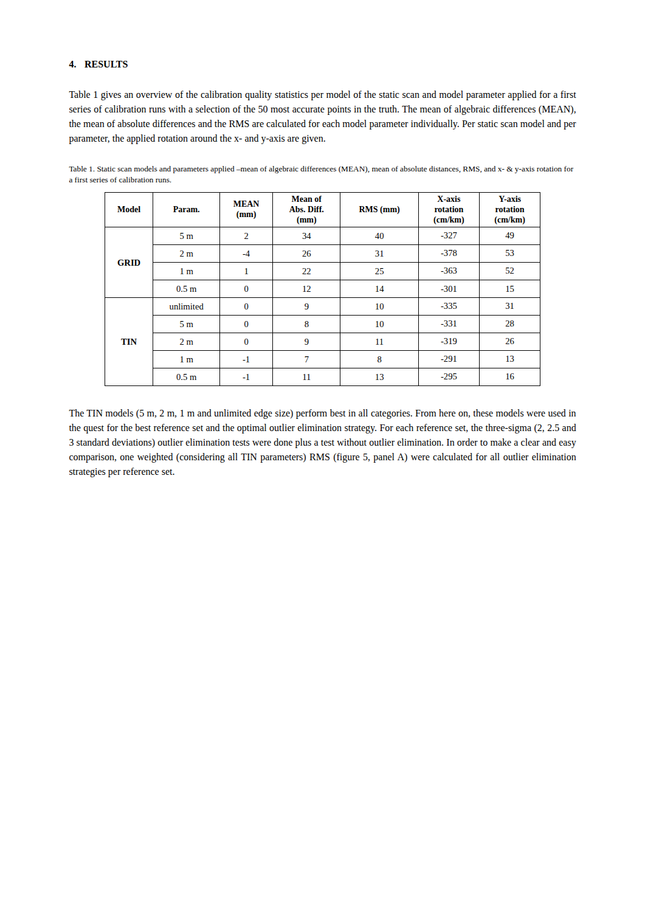4. RESULTS
Table 1 gives an overview of the calibration quality statistics per model of the static scan and model parameter applied for a first series of calibration runs with a selection of the 50 most accurate points in the truth. The mean of algebraic differences (MEAN), the mean of absolute differences and the RMS are calculated for each model parameter individually. Per static scan model and per parameter, the applied rotation around the x- and y-axis are given.
Table 1. Static scan models and parameters applied –mean of algebraic differences (MEAN), mean of absolute distances, RMS, and x- & y-axis rotation for a first series of calibration runs.
| Model | Param. | MEAN (mm) | Mean of Abs. Diff. (mm) | RMS (mm) | X-axis rotation (cm/km) | Y-axis rotation (cm/km) |
| --- | --- | --- | --- | --- | --- | --- |
| GRID | 5 m | 2 | 34 | 40 | -327 | 49 |
| 2 m | -4 | 26 | 31 | -378 | 53 |
| 1 m | 1 | 22 | 25 | -363 | 52 |
| 0.5 m | 0 | 12 | 14 | -301 | 15 |
| TIN | unlimited | 0 | 9 | 10 | -335 | 31 |
| 5 m | 0 | 8 | 10 | -331 | 28 |
| 2 m | 0 | 9 | 11 | -319 | 26 |
| 1 m | -1 | 7 | 8 | -291 | 13 |
| 0.5 m | -1 | 11 | 13 | -295 | 16 |
The TIN models (5 m, 2 m, 1 m and unlimited edge size) perform best in all categories. From here on, these models were used in the quest for the best reference set and the optimal outlier elimination strategy. For each reference set, the three-sigma (2, 2.5 and 3 standard deviations) outlier elimination tests were done plus a test without outlier elimination. In order to make a clear and easy comparison, one weighted (considering all TIN parameters) RMS (figure 5, panel A) were calculated for all outlier elimination strategies per reference set.